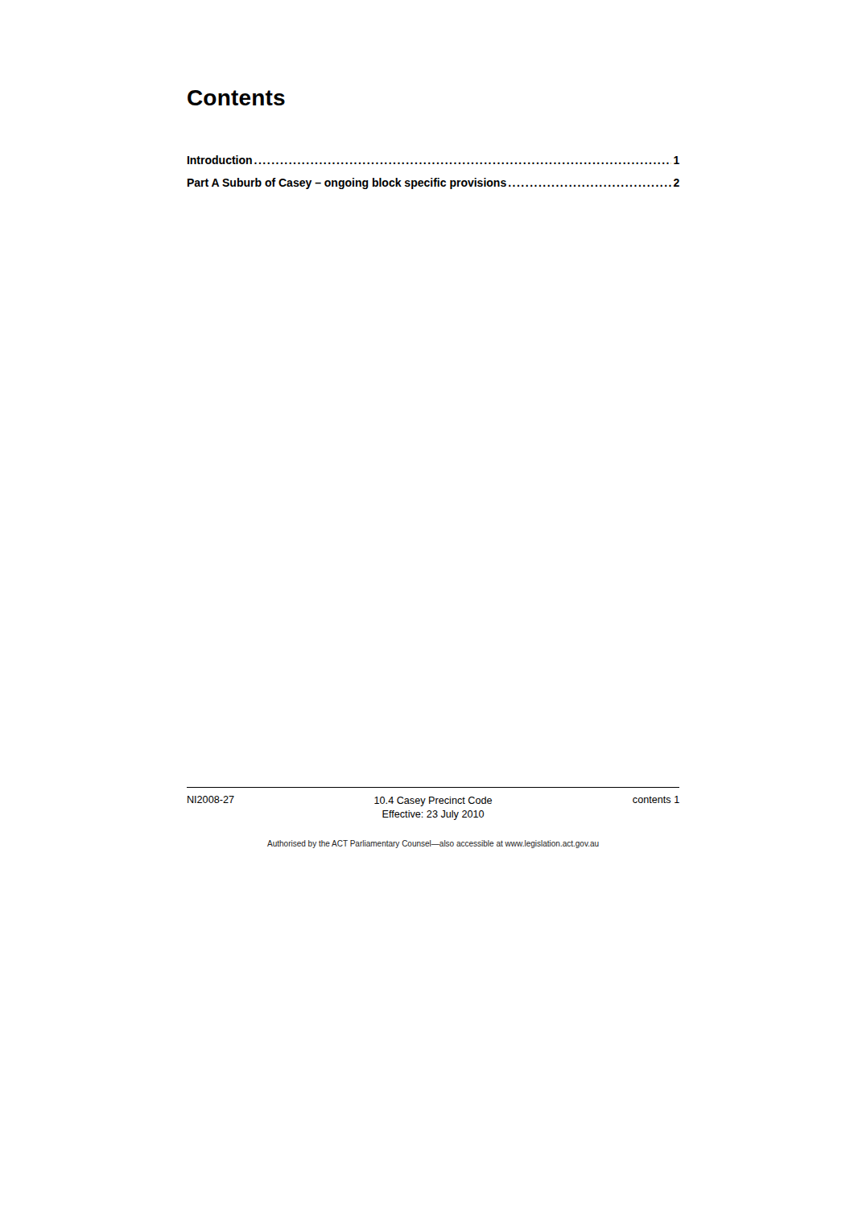Contents
Introduction .................................................................................................................................. 1
Part A Suburb of Casey – ongoing block specific provisions ............................................... 2
NI2008-27
10.4 Casey Precinct Code
Effective: 23 July 2010
contents 1
Authorised by the ACT Parliamentary Counsel—also accessible at www.legislation.act.gov.au